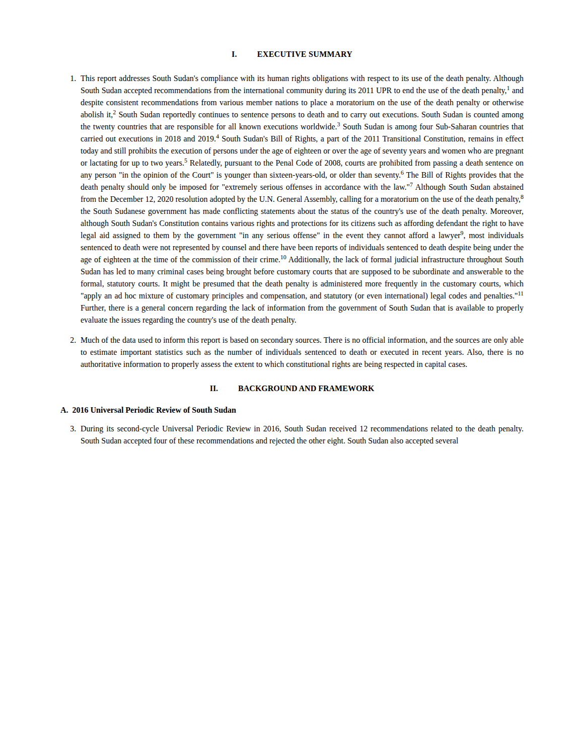I. EXECUTIVE SUMMARY
This report addresses South Sudan's compliance with its human rights obligations with respect to its use of the death penalty. Although South Sudan accepted recommendations from the international community during its 2011 UPR to end the use of the death penalty,1 and despite consistent recommendations from various member nations to place a moratorium on the use of the death penalty or otherwise abolish it,2 South Sudan reportedly continues to sentence persons to death and to carry out executions. South Sudan is counted among the twenty countries that are responsible for all known executions worldwide.3 South Sudan is among four Sub-Saharan countries that carried out executions in 2018 and 2019.4 South Sudan's Bill of Rights, a part of the 2011 Transitional Constitution, remains in effect today and still prohibits the execution of persons under the age of eighteen or over the age of seventy years and women who are pregnant or lactating for up to two years.5 Relatedly, pursuant to the Penal Code of 2008, courts are prohibited from passing a death sentence on any person "in the opinion of the Court" is younger than sixteen-years-old, or older than seventy.6 The Bill of Rights provides that the death penalty should only be imposed for "extremely serious offenses in accordance with the law."7 Although South Sudan abstained from the December 12, 2020 resolution adopted by the U.N. General Assembly, calling for a moratorium on the use of the death penalty,8 the South Sudanese government has made conflicting statements about the status of the country's use of the death penalty. Moreover, although South Sudan's Constitution contains various rights and protections for its citizens such as affording defendant the right to have legal aid assigned to them by the government "in any serious offense" in the event they cannot afford a lawyer9, most individuals sentenced to death were not represented by counsel and there have been reports of individuals sentenced to death despite being under the age of eighteen at the time of the commission of their crime.10 Additionally, the lack of formal judicial infrastructure throughout South Sudan has led to many criminal cases being brought before customary courts that are supposed to be subordinate and answerable to the formal, statutory courts. It might be presumed that the death penalty is administered more frequently in the customary courts, which "apply an ad hoc mixture of customary principles and compensation, and statutory (or even international) legal codes and penalties."11 Further, there is a general concern regarding the lack of information from the government of South Sudan that is available to properly evaluate the issues regarding the country's use of the death penalty.
Much of the data used to inform this report is based on secondary sources. There is no official information, and the sources are only able to estimate important statistics such as the number of individuals sentenced to death or executed in recent years. Also, there is no authoritative information to properly assess the extent to which constitutional rights are being respected in capital cases.
II. BACKGROUND AND FRAMEWORK
A. 2016 Universal Periodic Review of South Sudan
During its second-cycle Universal Periodic Review in 2016, South Sudan received 12 recommendations related to the death penalty. South Sudan accepted four of these recommendations and rejected the other eight. South Sudan also accepted several